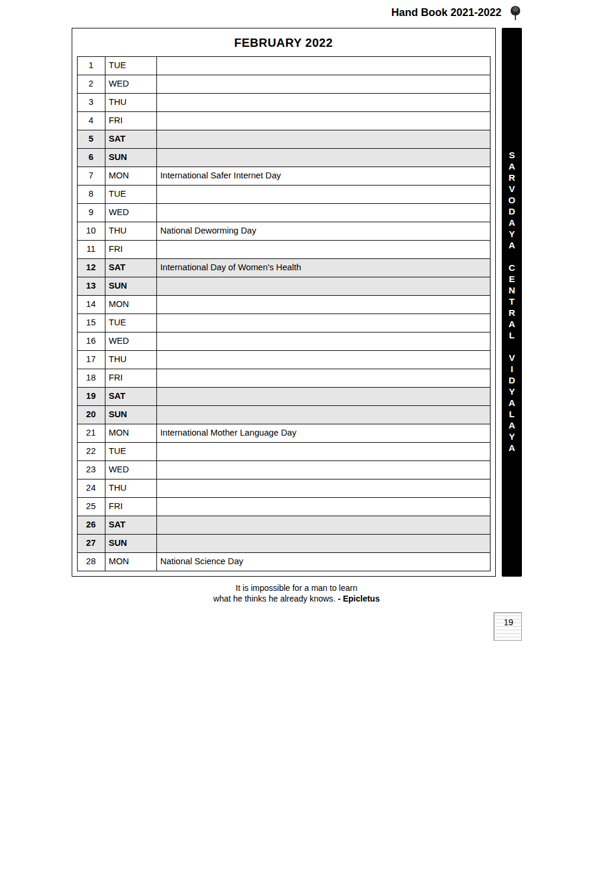Hand Book 2021-2022
FEBRUARY 2022
| 1 | TUE | |
| 2 | WED | |
| 3 | THU | |
| 4 | FRI | |
| 5 | SAT | |
| 6 | SUN | |
| 7 | MON | International Safer Internet Day |
| 8 | TUE | |
| 9 | WED | |
| 10 | THU | National Deworming Day |
| 11 | FRI | |
| 12 | SAT | International Day of Women's Health |
| 13 | SUN | |
| 14 | MON | |
| 15 | TUE | |
| 16 | WED | |
| 17 | THU | |
| 18 | FRI | |
| 19 | SAT | |
| 20 | SUN | |
| 21 | MON | International Mother Language Day |
| 22 | TUE | |
| 23 | WED | |
| 24 | THU | |
| 25 | FRI | |
| 26 | SAT | |
| 27 | SUN | |
| 28 | MON | National Science Day |
SARVODAYA CENTRAL VIDYALAYA
It is impossible for a man to learn
what he thinks he already knows. - Epicletus
19